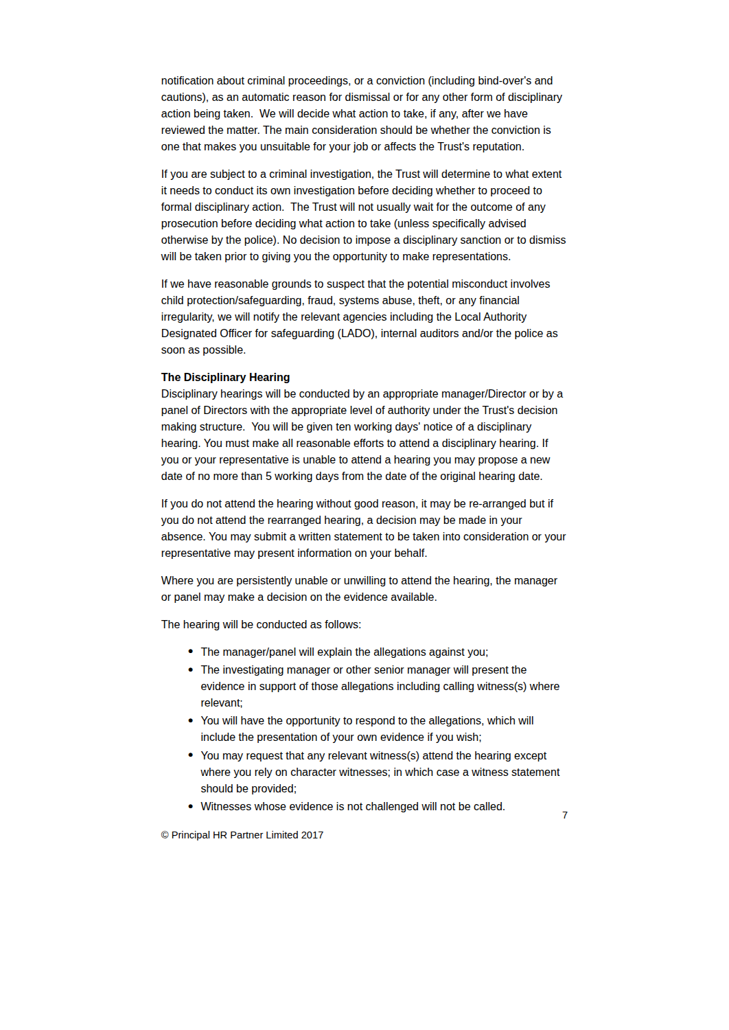notification about criminal proceedings, or a conviction (including bind-over's and cautions), as an automatic reason for dismissal or for any other form of disciplinary action being taken. We will decide what action to take, if any, after we have reviewed the matter. The main consideration should be whether the conviction is one that makes you unsuitable for your job or affects the Trust's reputation.
If you are subject to a criminal investigation, the Trust will determine to what extent it needs to conduct its own investigation before deciding whether to proceed to formal disciplinary action. The Trust will not usually wait for the outcome of any prosecution before deciding what action to take (unless specifically advised otherwise by the police). No decision to impose a disciplinary sanction or to dismiss will be taken prior to giving you the opportunity to make representations.
If we have reasonable grounds to suspect that the potential misconduct involves child protection/safeguarding, fraud, systems abuse, theft, or any financial irregularity, we will notify the relevant agencies including the Local Authority Designated Officer for safeguarding (LADO), internal auditors and/or the police as soon as possible.
The Disciplinary Hearing
Disciplinary hearings will be conducted by an appropriate manager/Director or by a panel of Directors with the appropriate level of authority under the Trust's decision making structure. You will be given ten working days' notice of a disciplinary hearing. You must make all reasonable efforts to attend a disciplinary hearing. If you or your representative is unable to attend a hearing you may propose a new date of no more than 5 working days from the date of the original hearing date.
If you do not attend the hearing without good reason, it may be re-arranged but if you do not attend the rearranged hearing, a decision may be made in your absence. You may submit a written statement to be taken into consideration or your representative may present information on your behalf.
Where you are persistently unable or unwilling to attend the hearing, the manager or panel may make a decision on the evidence available.
The hearing will be conducted as follows:
The manager/panel will explain the allegations against you;
The investigating manager or other senior manager will present the evidence in support of those allegations including calling witness(s) where relevant;
You will have the opportunity to respond to the allegations, which will include the presentation of your own evidence if you wish;
You may request that any relevant witness(s) attend the hearing except where you rely on character witnesses; in which case a witness statement should be provided;
Witnesses whose evidence is not challenged will not be called.
7
© Principal HR Partner Limited 2017